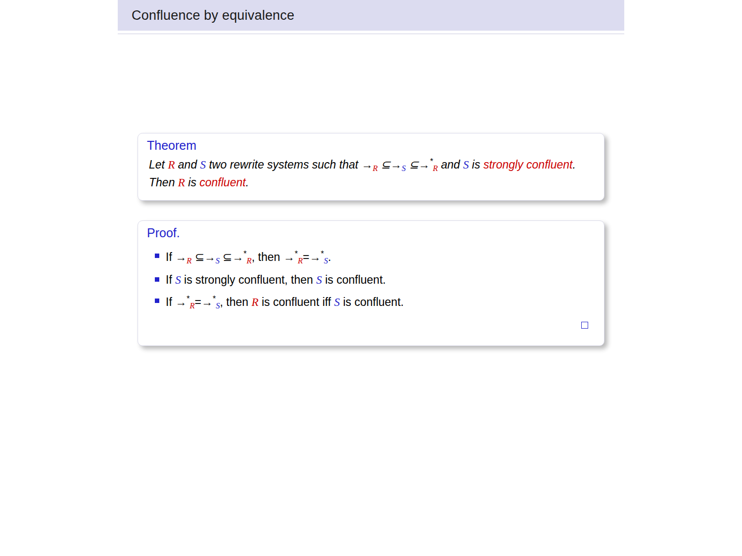Confluence by equivalence
Theorem
Let R and S two rewrite systems such that →R ⊆→S ⊆→*R and S is strongly confluent. Then R is confluent.
Proof.
If →R ⊆→S ⊆→*R, then →*R=→*S.
If S is strongly confluent, then S is confluent.
If →*R=→*S, then R is confluent iff S is confluent.